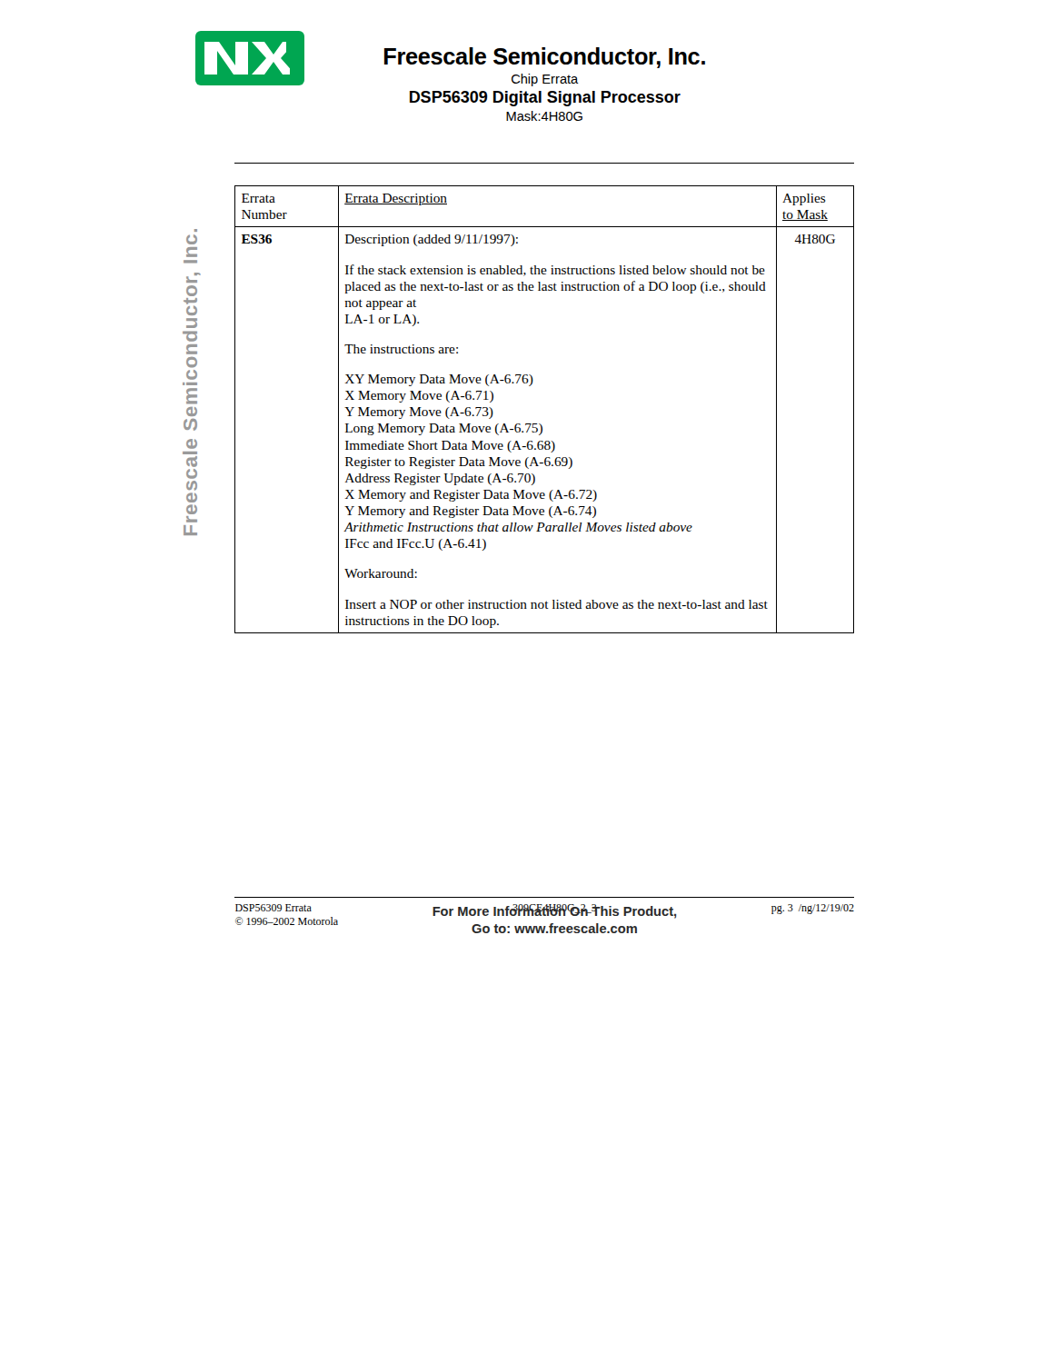Freescale Semiconductor, Inc.
Freescale Semiconductor, Inc.
Chip Errata
DSP56309 Digital Signal Processor
Mask:4H80G
| Errata Number | Errata Description | Applies to Mask |
| --- | --- | --- |
| ES36 | Description (added 9/11/1997): If the stack extension is enabled, the instructions listed below should not be placed as the next-to-last or as the last instruction of a DO loop (i.e., should not appear at LA-1 or LA). The instructions are: XY Memory Data Move (A-6.76) X Memory Move (A-6.71) Y Memory Move (A-6.73) Long Memory Data Move (A-6.75) Immediate Short Data Move (A-6.68) Register to Register Data Move (A-6.69) Address Register Update (A-6.70) X Memory and Register Data Move (A-6.72) Y Memory and Register Data Move (A-6.74) Arithmetic Instructions that allow Parallel Moves listed above IFcc and IFcc.U (A-6.41) Workaround: Insert a NOP or other instruction not listed above as the next-to-last and last instructions in the DO loop. | 4H80G |
DSP56309 Errata
© 1996–2002 Motorola
309CE4H80G_2_3
For More Information On This Product,
Go to: www.freescale.com
pg. 3 /ng/12/19/02